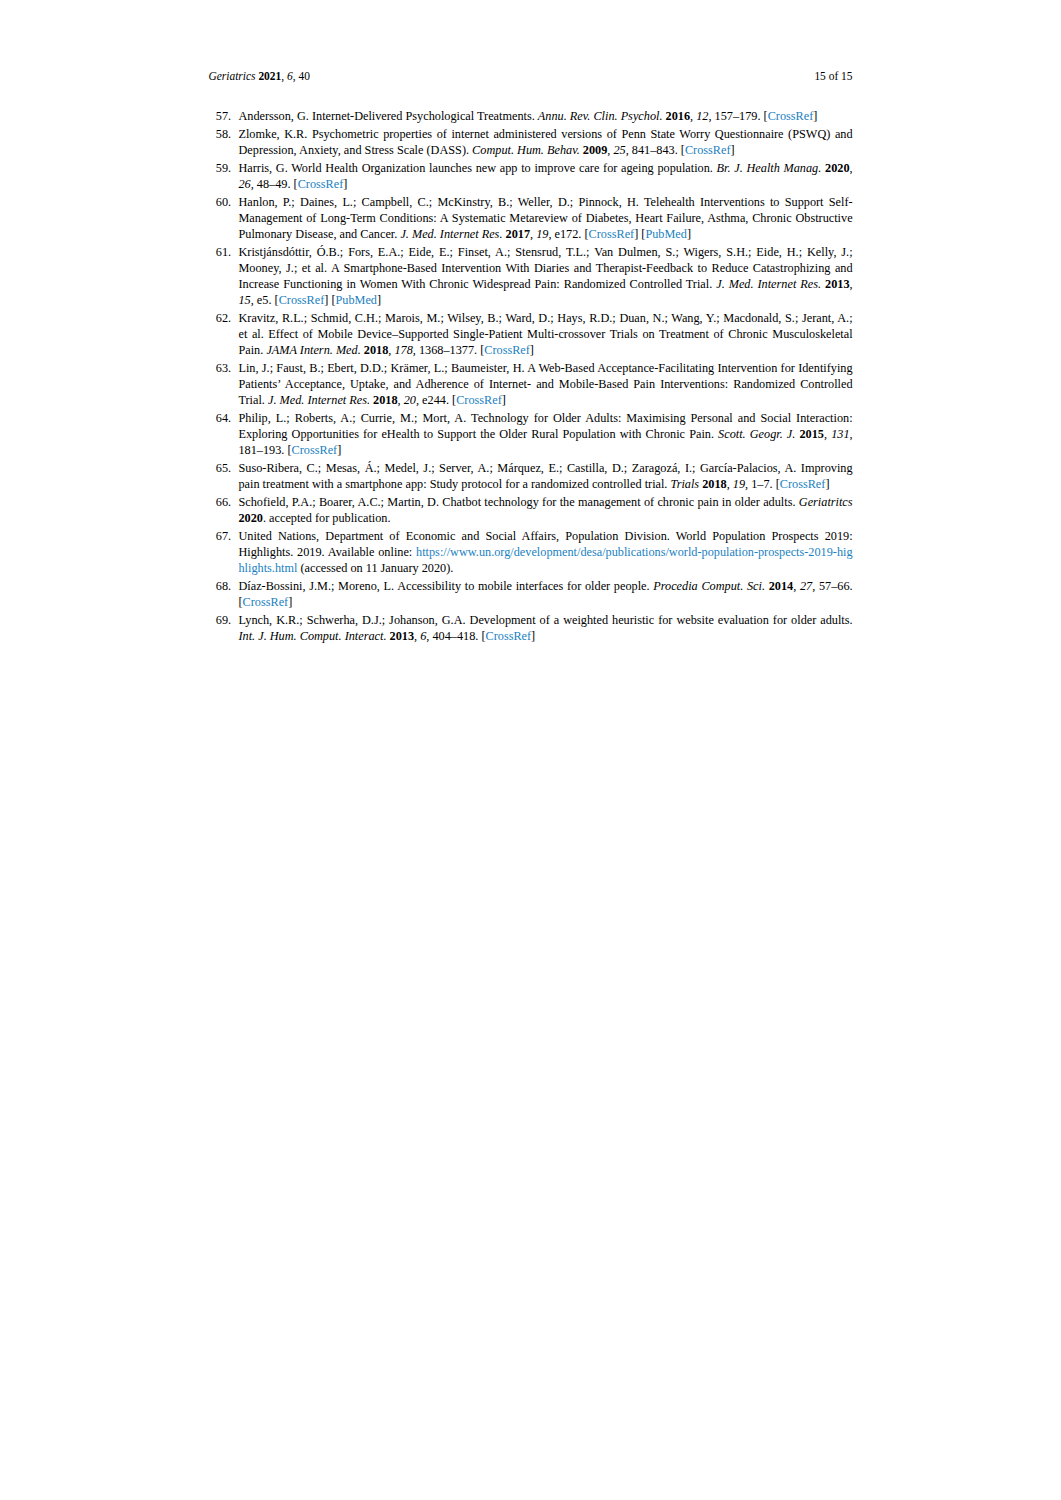Geriatrics 2021, 6, 40
15 of 15
Andersson, G. Internet-Delivered Psychological Treatments. Annu. Rev. Clin. Psychol. 2016, 12, 157–179. [CrossRef]
Zlomke, K.R. Psychometric properties of internet administered versions of Penn State Worry Questionnaire (PSWQ) and Depression, Anxiety, and Stress Scale (DASS). Comput. Hum. Behav. 2009, 25, 841–843. [CrossRef]
Harris, G. World Health Organization launches new app to improve care for ageing population. Br. J. Health Manag. 2020, 26, 48–49. [CrossRef]
Hanlon, P.; Daines, L.; Campbell, C.; McKinstry, B.; Weller, D.; Pinnock, H. Telehealth Interventions to Support Self-Management of Long-Term Conditions: A Systematic Metareview of Diabetes, Heart Failure, Asthma, Chronic Obstructive Pulmonary Disease, and Cancer. J. Med. Internet Res. 2017, 19, e172. [CrossRef] [PubMed]
Kristjánsdóttir, Ó.B.; Fors, E.A.; Eide, E.; Finset, A.; Stensrud, T.L.; Van Dulmen, S.; Wigers, S.H.; Eide, H.; Kelly, J.; Mooney, J.; et al. A Smartphone-Based Intervention With Diaries and Therapist-Feedback to Reduce Catastrophizing and Increase Functioning in Women With Chronic Widespread Pain: Randomized Controlled Trial. J. Med. Internet Res. 2013, 15, e5. [CrossRef] [PubMed]
Kravitz, R.L.; Schmid, C.H.; Marois, M.; Wilsey, B.; Ward, D.; Hays, R.D.; Duan, N.; Wang, Y.; Macdonald, S.; Jerant, A.; et al. Effect of Mobile Device–Supported Single-Patient Multi-crossover Trials on Treatment of Chronic Musculoskeletal Pain. JAMA Intern. Med. 2018, 178, 1368–1377. [CrossRef]
Lin, J.; Faust, B.; Ebert, D.D.; Krämer, L.; Baumeister, H. A Web-Based Acceptance-Facilitating Intervention for Identifying Patients’ Acceptance, Uptake, and Adherence of Internet- and Mobile-Based Pain Interventions: Randomized Controlled Trial. J. Med. Internet Res. 2018, 20, e244. [CrossRef]
Philip, L.; Roberts, A.; Currie, M.; Mort, A. Technology for Older Adults: Maximising Personal and Social Interaction: Exploring Opportunities for eHealth to Support the Older Rural Population with Chronic Pain. Scott. Geogr. J. 2015, 131, 181–193. [CrossRef]
Suso-Ribera, C.; Mesas, Á.; Medel, J.; Server, A.; Márquez, E.; Castilla, D.; Zaragozá, I.; García-Palacios, A. Improving pain treatment with a smartphone app: Study protocol for a randomized controlled trial. Trials 2018, 19, 1–7. [CrossRef]
Schofield, P.A.; Boarer, A.C.; Martin, D. Chatbot technology for the management of chronic pain in older adults. Geriatritcs 2020. accepted for publication.
United Nations, Department of Economic and Social Affairs, Population Division. World Population Prospects 2019: Highlights. 2019. Available online: https://www.un.org/development/desa/publications/world-population-prospects-2019-highlights.html (accessed on 11 January 2020).
Díaz-Bossini, J.M.; Moreno, L. Accessibility to mobile interfaces for older people. Procedia Comput. Sci. 2014, 27, 57–66. [CrossRef]
Lynch, K.R.; Schwerha, D.J.; Johanson, G.A. Development of a weighted heuristic for website evaluation for older adults. Int. J. Hum. Comput. Interact. 2013, 6, 404–418. [CrossRef]